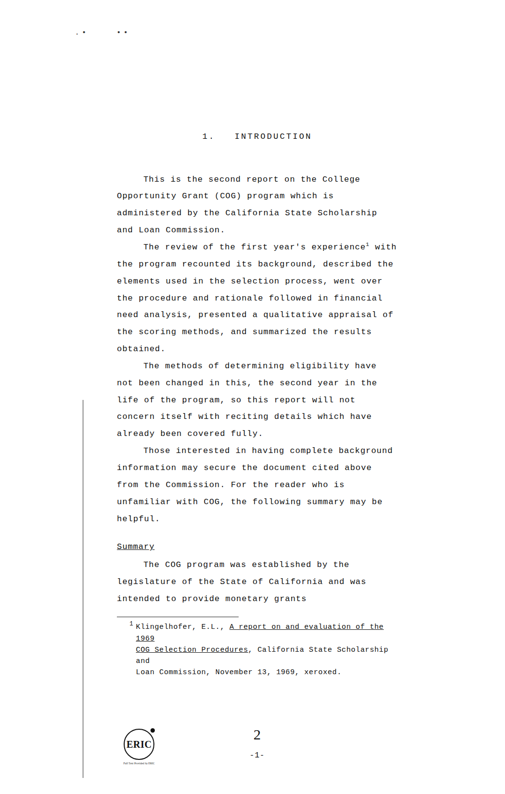.• ••
1. INTRODUCTION
This is the second report on the College Opportunity Grant (COG) program which is administered by the California State Scholarship and Loan Commission.
The review of the first year's experience1 with the program recounted its background, described the elements used in the selection process, went over the procedure and rationale followed in financial need analysis, presented a qualitative appraisal of the scoring methods, and summarized the results obtained.
The methods of determining eligibility have not been changed in this, the second year in the life of the program, so this report will not concern itself with reciting details which have already been covered fully.
Those interested in having complete background information may secure the document cited above from the Commission. For the reader who is unfamiliar with COG, the following summary may be helpful.
Summary
The COG program was established by the legislature of the State of California and was intended to provide monetary grants
1 Klingelhofer, E.L., A report on and evaluation of the 1969 COG Selection Procedures, California State Scholarship and Loan Commission, November 13, 1969, xeroxed.
ERIC
Full Text Provided by ERIC
2 -1-